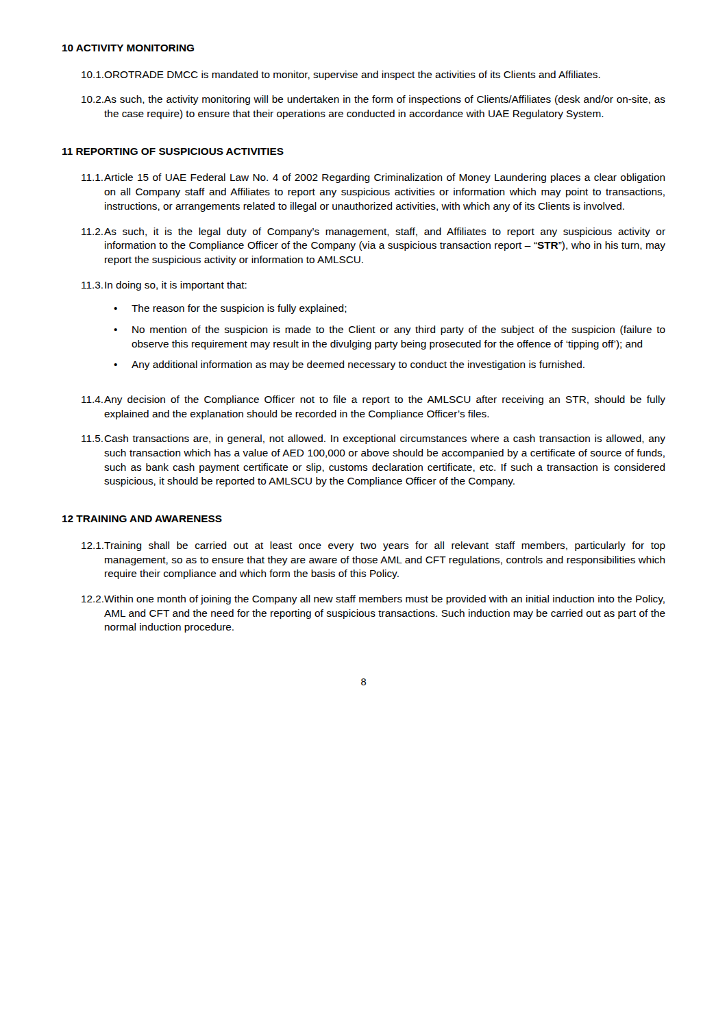10 ACTIVITY MONITORING
10.1. OROTRADE DMCC is mandated to monitor, supervise and inspect the activities of its Clients and Affiliates.
10.2. As such, the activity monitoring will be undertaken in the form of inspections of Clients/Affiliates (desk and/or on-site, as the case require) to ensure that their operations are conducted in accordance with UAE Regulatory System.
11 REPORTING OF SUSPICIOUS ACTIVITIES
11.1. Article 15 of UAE Federal Law No. 4 of 2002 Regarding Criminalization of Money Laundering places a clear obligation on all Company staff and Affiliates to report any suspicious activities or information which may point to transactions, instructions, or arrangements related to illegal or unauthorized activities, with which any of its Clients is involved.
11.2. As such, it is the legal duty of Company’s management, staff, and Affiliates to report any suspicious activity or information to the Compliance Officer of the Company (via a suspicious transaction report – “STR”), who in his turn, may report the suspicious activity or information to AMLSCU.
11.3. In doing so, it is important that:
•The reason for the suspicion is fully explained;
•No mention of the suspicion is made to the Client or any third party of the subject of the suspicion (failure to observe this requirement may result in the divulging party being prosecuted for the offence of ‘tipping off’); and
•Any additional information as may be deemed necessary to conduct the investigation is furnished.
11.4. Any decision of the Compliance Officer not to file a report to the AMLSCU after receiving an STR, should be fully explained and the explanation should be recorded in the Compliance Officer’s files.
11.5. Cash transactions are, in general, not allowed. In exceptional circumstances where a cash transaction is allowed, any such transaction which has a value of AED 100,000 or above should be accompanied by a certificate of source of funds, such as bank cash payment certificate or slip, customs declaration certificate, etc. If such a transaction is considered suspicious, it should be reported to AMLSCU by the Compliance Officer of the Company.
12 TRAINING AND AWARENESS
12.1. Training shall be carried out at least once every two years for all relevant staff members, particularly for top management, so as to ensure that they are aware of those AML and CFT regulations, controls and responsibilities which require their compliance and which form the basis of this Policy.
12.2. Within one month of joining the Company all new staff members must be provided with an initial induction into the Policy, AML and CFT and the need for the reporting of suspicious transactions. Such induction may be carried out as part of the normal induction procedure.
8